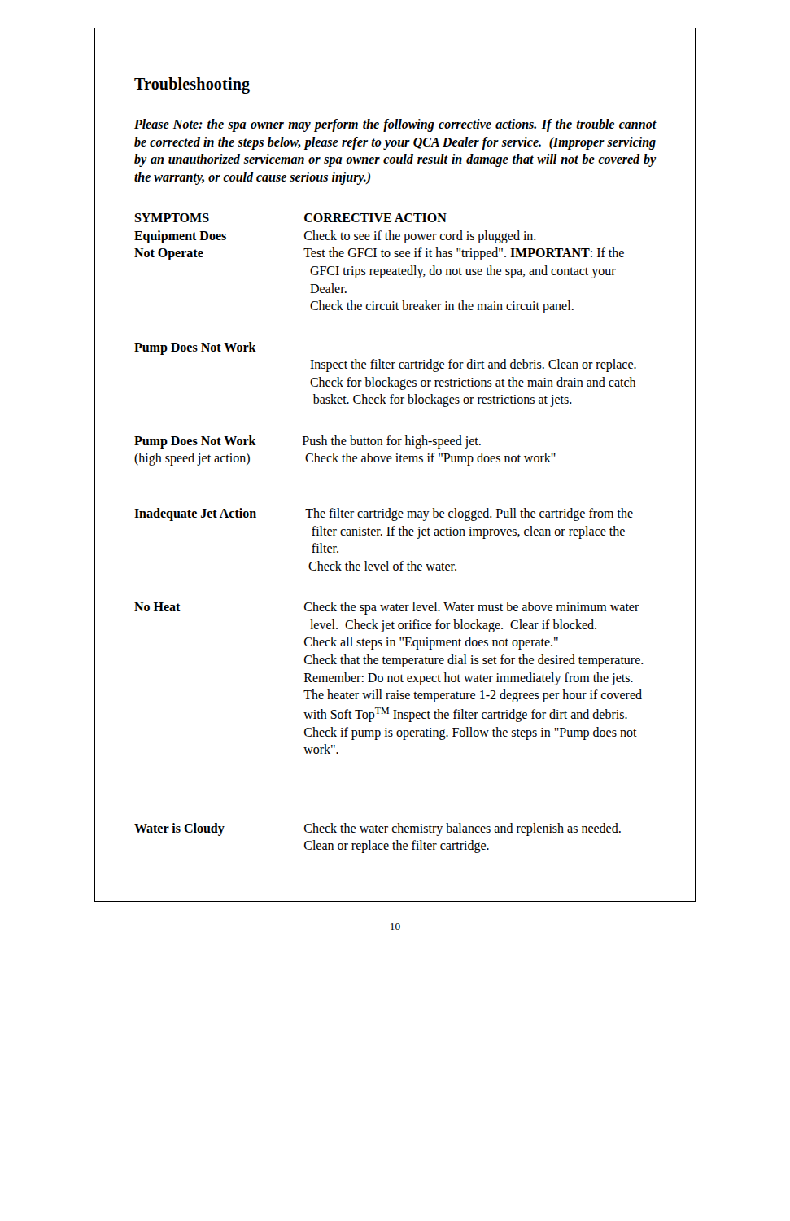Troubleshooting
Please Note: the spa owner may perform the following corrective actions. If the trouble cannot be corrected in the steps below, please refer to your QCA Dealer for service. (Improper servicing by an unauthorized serviceman or spa owner could result in damage that will not be covered by the warranty, or could cause serious injury.)
| SYMPTOMS | CORRECTIVE ACTION |
| Equipment Does Not Operate | Check to see if the power cord is plugged in. Test the GFCI to see if it has "tripped". IMPORTANT : If the GFCI trips repeatedly, do not use the spa, and contact your Dealer. Check the circuit breaker in the main circuit panel. |
| Pump Does Not Work | |
| | Inspect the filter cartridge for dirt and debris. Clean or replace. Check for blockages or restrictions at the main drain and catch basket. Check for blockages or restrictions at jets. |
| Pump Does Not Work (high speed jet action) | Push the button for high-speed jet. Check the above items if "Pump does not work" |
| Inadequate Jet Action | The filter cartridge may be clogged. Pull the cartridge from the filter canister. If the jet action improves, clean or replace the filter. Check the level of the water. |
| No Heat | Check the spa water level. Water must be above minimum water level. Check jet orifice for blockage. Clear if blocked. Check all steps in "Equipment does not operate." Check that the temperature dial is set for the desired temperature. Remember: Do not expect hot water immediately from the jets. The heater will raise temperature 1-2 degrees per hour if covered with Soft Top TM Inspect the filter cartridge for dirt and debris. Check if pump is operating. Follow the steps in "Pump does not work". |
| Water is Cloudy | Check the water chemistry balances and replenish as needed. Clean or replace the filter cartridge. |
10